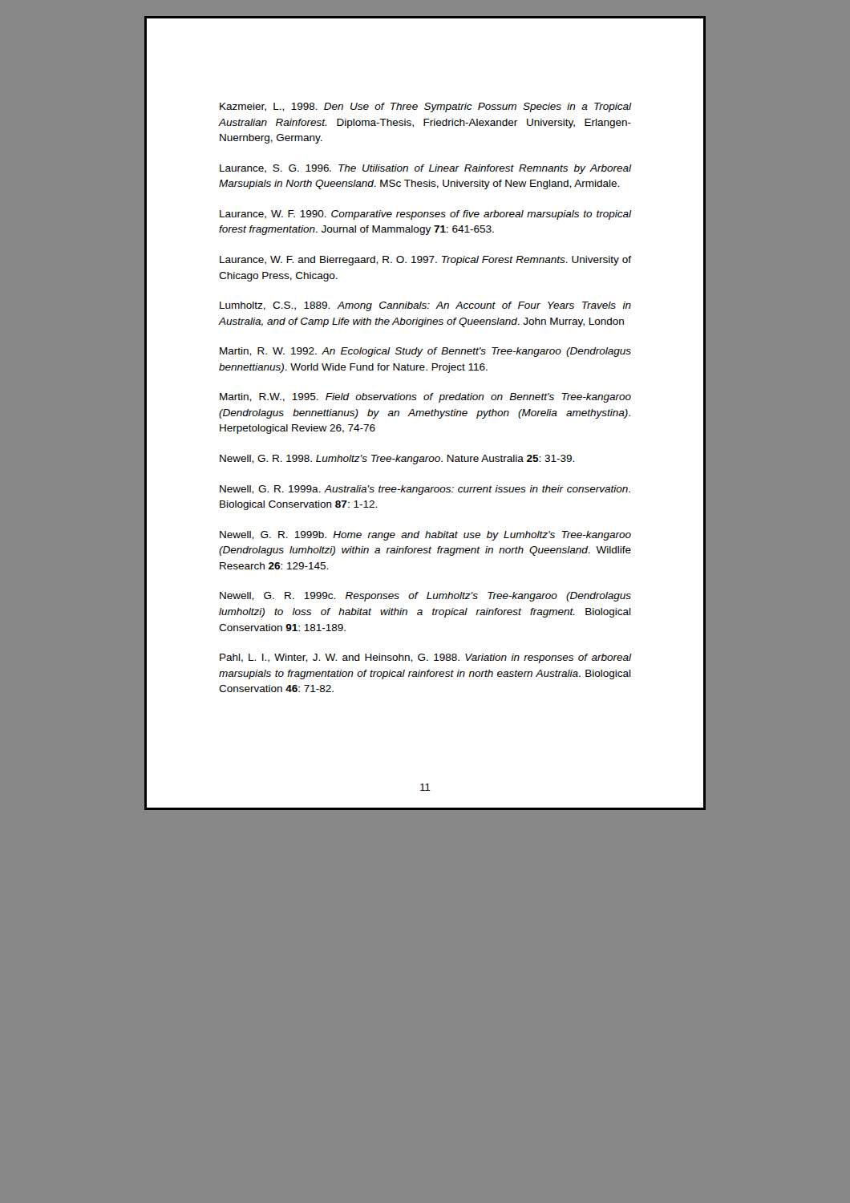Kazmeier, L., 1998. Den Use of Three Sympatric Possum Species in a Tropical Australian Rainforest. Diploma-Thesis, Friedrich-Alexander University, Erlangen-Nuernberg, Germany.
Laurance, S. G. 1996. The Utilisation of Linear Rainforest Remnants by Arboreal Marsupials in North Queensland. MSc Thesis, University of New England, Armidale.
Laurance, W. F. 1990. Comparative responses of five arboreal marsupials to tropical forest fragmentation. Journal of Mammalogy 71: 641-653.
Laurance, W. F. and Bierregaard, R. O. 1997. Tropical Forest Remnants. University of Chicago Press, Chicago.
Lumholtz, C.S., 1889. Among Cannibals: An Account of Four Years Travels in Australia, and of Camp Life with the Aborigines of Queensland. John Murray, London
Martin, R. W. 1992. An Ecological Study of Bennett's Tree-kangaroo (Dendrolagus bennettianus). World Wide Fund for Nature. Project 116.
Martin, R.W., 1995. Field observations of predation on Bennett's Tree-kangaroo (Dendrolagus bennettianus) by an Amethystine python (Morelia amethystina). Herpetological Review 26, 74-76
Newell, G. R. 1998. Lumholtz's Tree-kangaroo. Nature Australia 25: 31-39.
Newell, G. R. 1999a. Australia's tree-kangaroos: current issues in their conservation. Biological Conservation 87: 1-12.
Newell, G. R. 1999b. Home range and habitat use by Lumholtz's Tree-kangaroo (Dendrolagus lumholtzi) within a rainforest fragment in north Queensland. Wildlife Research 26: 129-145.
Newell, G. R. 1999c. Responses of Lumholtz's Tree-kangaroo (Dendrolagus lumholtzi) to loss of habitat within a tropical rainforest fragment. Biological Conservation 91: 181-189.
Pahl, L. I., Winter, J. W. and Heinsohn, G. 1988. Variation in responses of arboreal marsupials to fragmentation of tropical rainforest in north eastern Australia. Biological Conservation 46: 71-82.
11